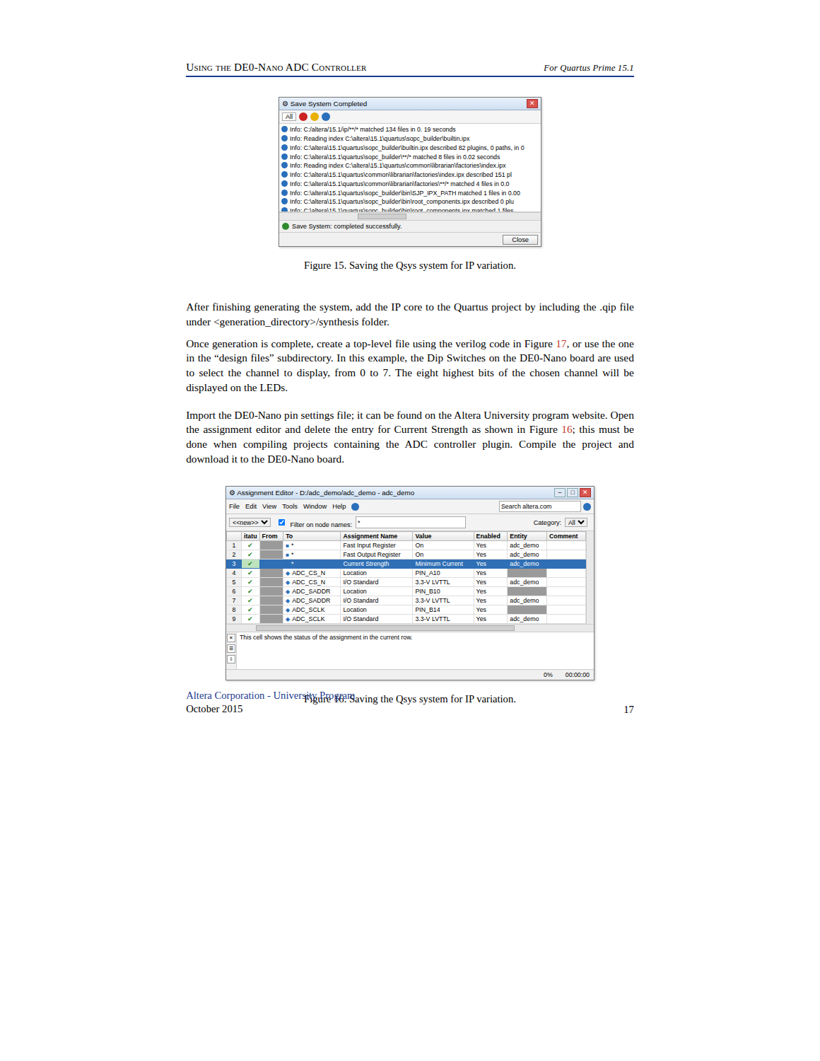Using the DE0-Nano ADC Controller
For Quartus Prime 15.1
⚙ Save System Completed
✕
All
Info: C:/altera/15.1/ip/**/* matched 134 files in 0. 19 seconds
Info: Reading index C:\altera\15.1\quartus\sopc_builder\builtin.ipx
Info: C:\altera\15.1\quartus\sopc_builder\builtin.ipx described 82 plugins, 0 paths, in 0
Info: C:\altera\15.1\quartus\sopc_builder\**/* matched 8 files in 0.02 seconds
Info: Reading index C:\altera\15.1\quartus\common\librarian\factories\index.ipx
Info: C:\altera\15.1\quartus\common\librarian\factories\index.ipx described 151 pl
Info: C:\altera\15.1\quartus\common\librarian\factories\**/* matched 4 files in 0.0
Info: C:\altera\15.1\quartus\sopc_builder\bin\SJP_IPX_PATH matched 1 files in 0.00
Info: C:\altera\15.1\quartus\sopc_builder\bin\root_components.ipx described 0 plu
Info: C:\altera\15.1\quartus\sopc_builder\bin\root_components.ipx matched 1 files
Save System: completed successfully.
Close
Figure 15. Saving the Qsys system for IP variation.
After finishing generating the system, add the IP core to the Quartus project by including the .qip file under <generation_directory>/synthesis folder.
Once generation is complete, create a top-level file using the verilog code in Figure 17, or use the one in the “design files” subdirectory. In this example, the Dip Switches on the DE0-Nano board are used to select the channel to display, from 0 to 7. The eight highest bits of the chosen channel will be displayed on the LEDs.
Import the DE0-Nano pin settings file; it can be found on the Altera University program website. Open the assignment editor and delete the entry for Current Strength as shown in Figure 16; this must be done when compiling projects containing the ADC controller plugin. Compile the project and download it to the DE0-Nano board.
⚙ Assignment Editor - D:/adc_demo/adc_demo - adc_demo
–□✕
File Edit View Tools Window Help
<<new>> Filter on node names: Category: All
| | itatu | From | To | Assignment Name | Value | Enabled | Entity | Comment |
| --- | --- | --- | --- | --- | --- | --- | --- | --- |
| 1 | ✔ | | * | Fast Input Register | On | Yes | adc_demo | |
| 2 | ✔ | | * | Fast Output Register | On | Yes | adc_demo | |
| 3 | ✔ | | * | Current Strength | Minimum Current | Yes | adc_demo | |
| 4 | ✔ | | ADC_CS_N | Location | PIN_A10 | Yes | | |
| 5 | ✔ | | ADC_CS_N | I/O Standard | 3.3-V LVTTL | Yes | adc_demo | |
| 6 | ✔ | | ADC_SADDR | Location | PIN_B10 | Yes | | |
| 7 | ✔ | | ADC_SADDR | I/O Standard | 3.3-V LVTTL | Yes | adc_demo | |
| 8 | ✔ | | ADC_SCLK | Location | PIN_B14 | Yes | | |
| 9 | ✔ | | ADC_SCLK | I/O Standard | 3.3-V LVTTL | Yes | adc_demo | |
✕ ☰ ⇩
This cell shows the status of the assignment in the current row.
0% 00:00:00
Figure 16. Saving the Qsys system for IP variation.
Altera Corporation - University Program
October 2015
17